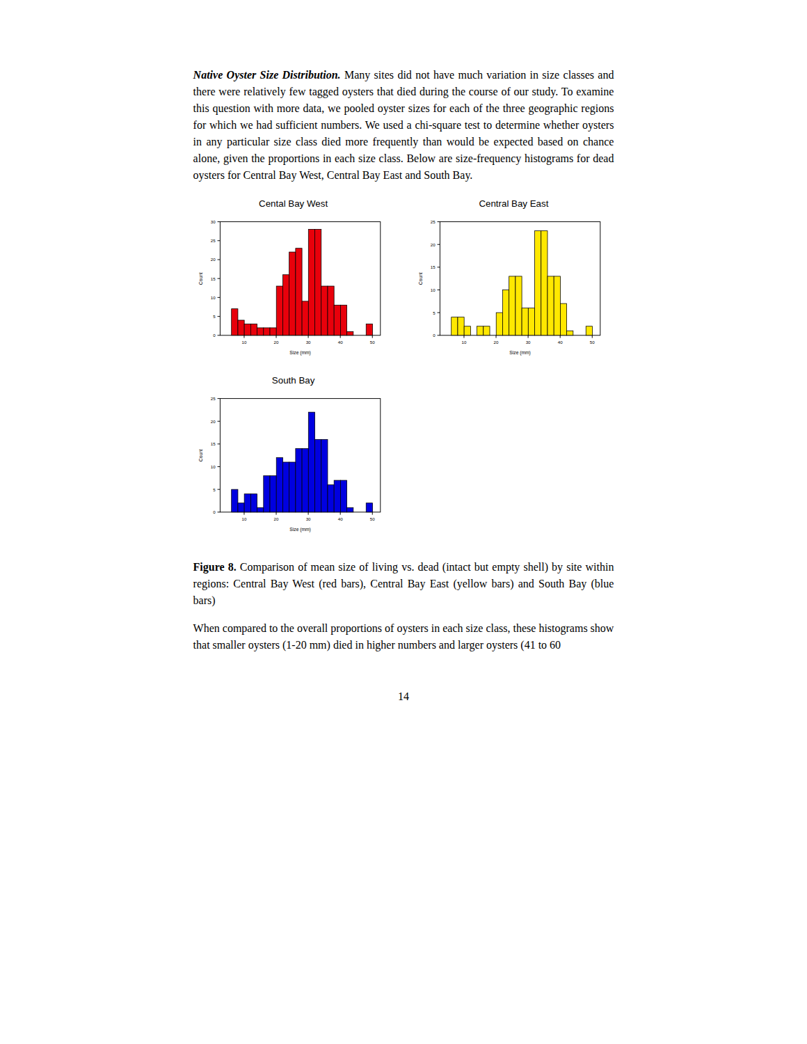Native Oyster Size Distribution. Many sites did not have much variation in size classes and there were relatively few tagged oysters that died during the course of our study. To examine this question with more data, we pooled oyster sizes for each of the three geographic regions for which we had sufficient numbers. We used a chi-square test to determine whether oysters in any particular size class died more frequently than would be expected based on chance alone, given the proportions in each size class. Below are size-frequency histograms for dead oysters for Central Bay West, Central Bay East and South Bay.
Cental Bay West
0 5 10 15 20 25 30 Count 10 20 30 40 50 Size (mm)
Central Bay East
0 5 10 15 20 25 Count 10 20 30 40 50 Size (mm)
South Bay
0 5 10 15 20 25 Count 10 20 30 40 50 Size (mm)
Figure 8. Comparison of mean size of living vs. dead (intact but empty shell) by site within regions: Central Bay West (red bars), Central Bay East (yellow bars) and South Bay (blue bars)
When compared to the overall proportions of oysters in each size class, these histograms show that smaller oysters (1-20 mm) died in higher numbers and larger oysters (41 to 60
14